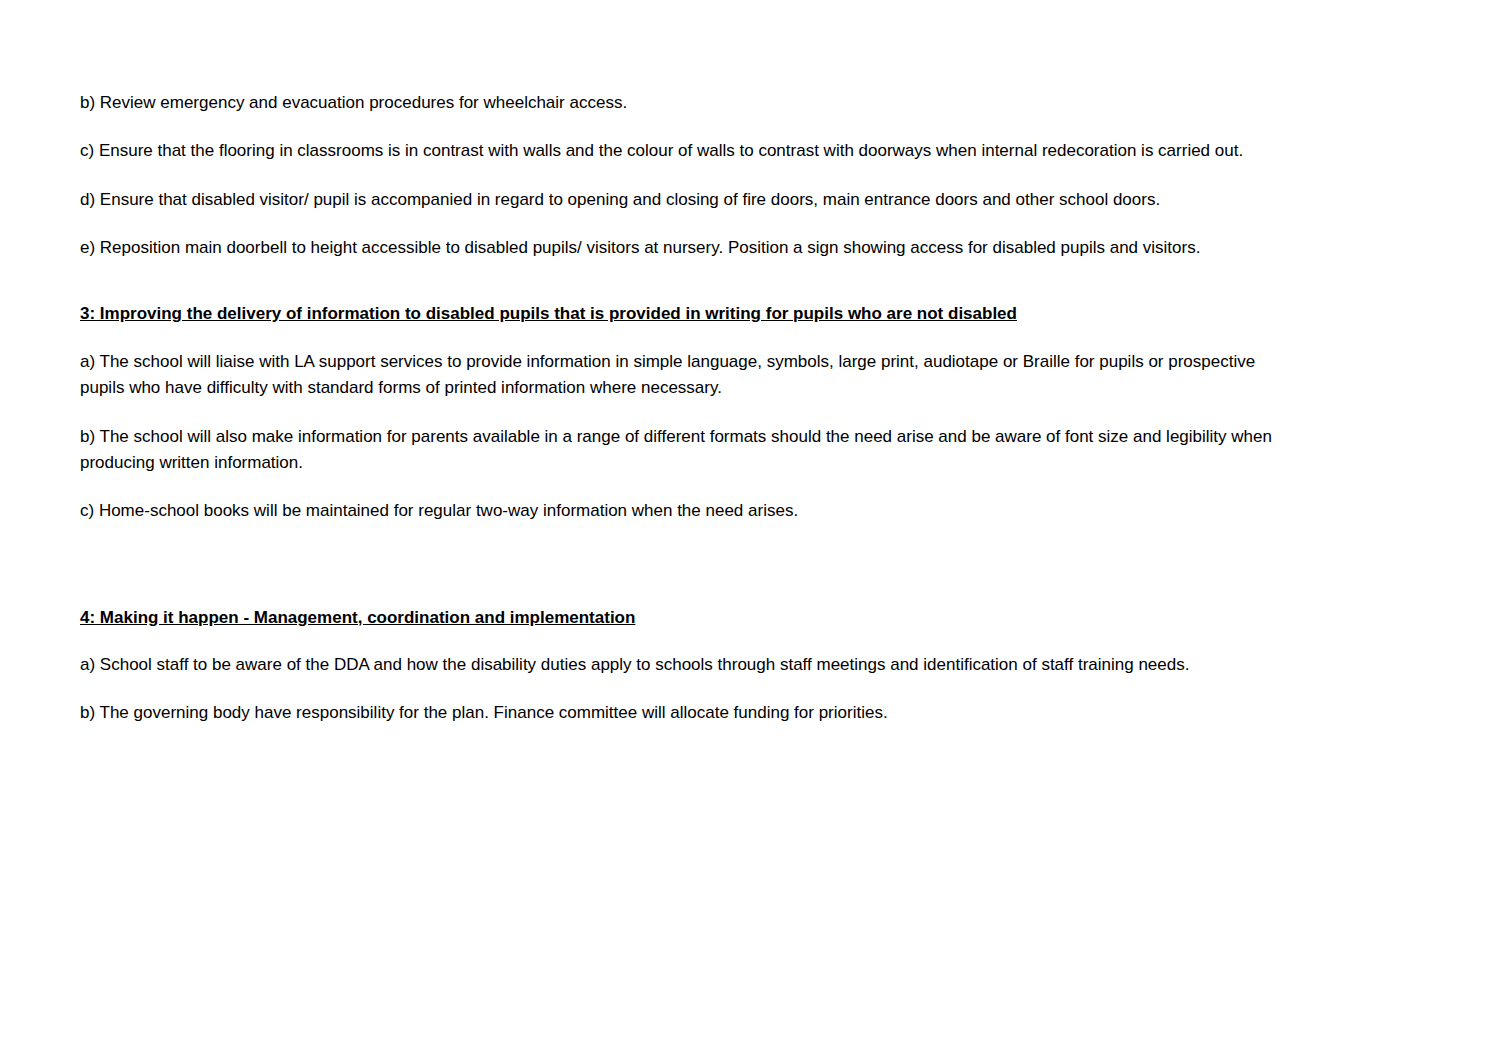b) Review emergency and evacuation procedures for wheelchair access.
c) Ensure that the flooring in classrooms is in contrast with walls and the colour of walls to contrast with doorways when internal redecoration is carried out.
d) Ensure that disabled visitor/ pupil is accompanied in regard to opening and closing of fire doors, main entrance doors and other school doors.
e) Reposition main doorbell to height accessible to disabled pupils/ visitors at nursery. Position a sign showing access for disabled pupils and visitors.
3: Improving the delivery of information to disabled pupils that is provided in writing for pupils who are not disabled
a) The school will liaise with LA support services to provide information in simple language, symbols, large print, audiotape or Braille for pupils or prospective pupils who have difficulty with standard forms of printed information where necessary.
b) The school will also make information for parents available in a range of different formats should the need arise and be aware of font size and legibility when producing written information.
c) Home-school books will be maintained for regular two-way information when the need arises.
4: Making it happen - Management, coordination and implementation
a) School staff to be aware of the DDA and how the disability duties apply to schools through staff meetings and identification of staff training needs.
b) The governing body have responsibility for the plan. Finance committee will allocate funding for priorities.